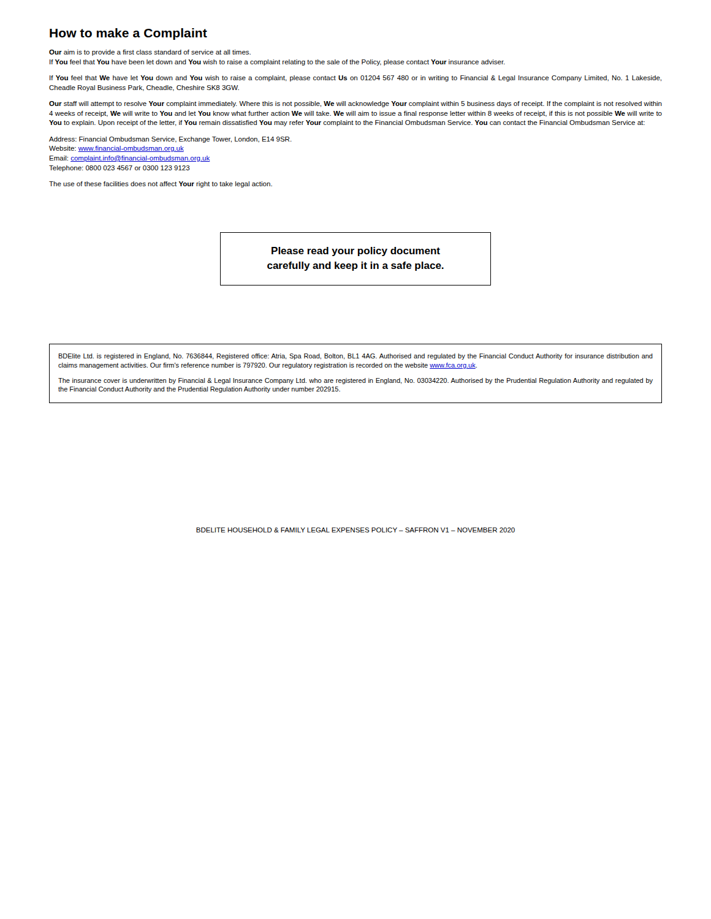How to make a Complaint
Our aim is to provide a first class standard of service at all times.
If You feel that You have been let down and You wish to raise a complaint relating to the sale of the Policy, please contact Your insurance adviser.
If You feel that We have let You down and You wish to raise a complaint, please contact Us on 01204 567 480 or in writing to Financial & Legal Insurance Company Limited, No. 1 Lakeside, Cheadle Royal Business Park, Cheadle, Cheshire SK8 3GW.
Our staff will attempt to resolve Your complaint immediately. Where this is not possible, We will acknowledge Your complaint within 5 business days of receipt. If the complaint is not resolved within 4 weeks of receipt, We will write to You and let You know what further action We will take. We will aim to issue a final response letter within 8 weeks of receipt, if this is not possible We will write to You to explain. Upon receipt of the letter, if You remain dissatisfied You may refer Your complaint to the Financial Ombudsman Service. You can contact the Financial Ombudsman Service at:
Address: Financial Ombudsman Service, Exchange Tower, London, E14 9SR.
Website: www.financial-ombudsman.org.uk
Email: complaint.info@financial-ombudsman.org.uk
Telephone: 0800 023 4567 or 0300 123 9123
The use of these facilities does not affect Your right to take legal action.
Please read your policy document
carefully and keep it in a safe place.
BDElite Ltd. is registered in England, No. 7636844, Registered office: Atria, Spa Road, Bolton, BL1 4AG. Authorised and regulated by the Financial Conduct Authority for insurance distribution and claims management activities. Our firm's reference number is 797920. Our regulatory registration is recorded on the website www.fca.org.uk.
The insurance cover is underwritten by Financial & Legal Insurance Company Ltd. who are registered in England, No. 03034220. Authorised by the Prudential Regulation Authority and regulated by the Financial Conduct Authority and the Prudential Regulation Authority under number 202915.
BDELITE HOUSEHOLD & FAMILY LEGAL EXPENSES POLICY – SAFFRON V1 – NOVEMBER 2020